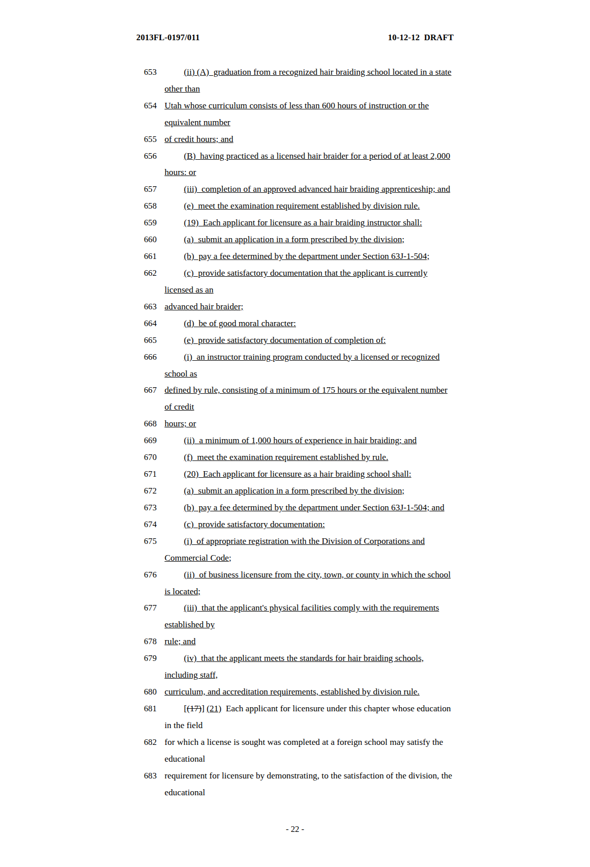2013FL-0197/011
10-12-12 DRAFT
(ii) (A) graduation from a recognized hair braiding school located in a state other than
Utah whose curriculum consists of less than 600 hours of instruction or the equivalent number
of credit hours; and
(B) having practiced as a licensed hair braider for a period of at least 2,000 hours: or
(iii) completion of an approved advanced hair braiding apprenticeship; and
(e) meet the examination requirement established by division rule.
(19) Each applicant for licensure as a hair braiding instructor shall:
(a) submit an application in a form prescribed by the division;
(b) pay a fee determined by the department under Section 63J-1-504;
(c) provide satisfactory documentation that the applicant is currently licensed as an
advanced hair braider;
(d) be of good moral character:
(e) provide satisfactory documentation of completion of:
(i) an instructor training program conducted by a licensed or recognized school as
defined by rule, consisting of a minimum of 175 hours or the equivalent number of credit
hours; or
(ii) a minimum of 1,000 hours of experience in hair braiding; and
(f) meet the examination requirement established by rule.
(20) Each applicant for licensure as a hair braiding school shall:
(a) submit an application in a form prescribed by the division;
(b) pay a fee determined by the department under Section 63J-1-504; and
(c) provide satisfactory documentation:
(i) of appropriate registration with the Division of Corporations and Commercial Code;
(ii) of business licensure from the city, town, or county in which the school is located;
(iii) that the applicant's physical facilities comply with the requirements established by
rule; and
(iv) that the applicant meets the standards for hair braiding schools, including staff,
curriculum, and accreditation requirements, established by division rule.
[(17)] (21) Each applicant for licensure under this chapter whose education in the field
for which a license is sought was completed at a foreign school may satisfy the educational
requirement for licensure by demonstrating, to the satisfaction of the division, the educational
- 22 -